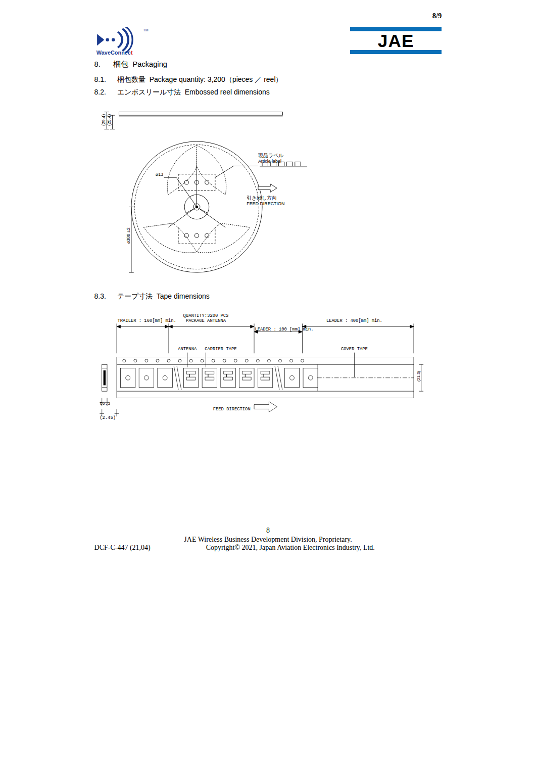8/9
TM WaveConnect
JAE
8. 梱包 Packaging
8.1. 梱包数量 Package quantity: 3,200（pieces ／ reel）
8.2. エンボスリール寸法 Embossed reel dimensions
(29.4) (25.4) ⌀13 ⌀380 ±2 現品ラベル Article label 引き出し方向 FEED DIRECTION
8.3. テープ寸法 Tape dimensions
(21.3) TRAILER : 160[mm] min. QUANTITY:3200 PCS PACKAGE ANTENNA LEADER : 400[mm] min. LEADER : 100 [mm] min. ANTENNA CARRIER TAPE COVER TAPE FEED DIRECTION t0.3 (2.45)
8
JAE Wireless Business Development Division, Proprietary.
DCF-C-447 (21,04)
Copyright© 2021, Japan Aviation Electronics Industry, Ltd.